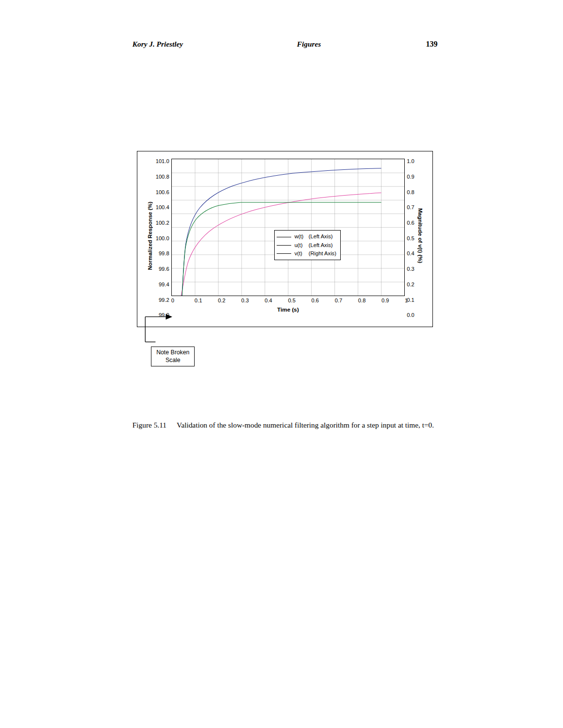Kory J. Priestley Figures 139
Normalized Response (%)
101.0 100.8 100.6 100.4 100.2 100.0 99.8 99.6 99.4 99.2 99.0
w(t)(Left Axis)
u(t)(Left Axis)
v(t)(Right Axis)
00.10.20.30.4 0.50.60.70.80.91
Time (s)
1.0 0.9 0.8 0.7 0.6 0.5 0.4 0.3 0.2 0.1 0.0
Magnitude of v(t) (%)
Note Broken
Scale
Figure 5.11 Validation of the slow-mode numerical filtering algorithm for a step input at time, t=0.